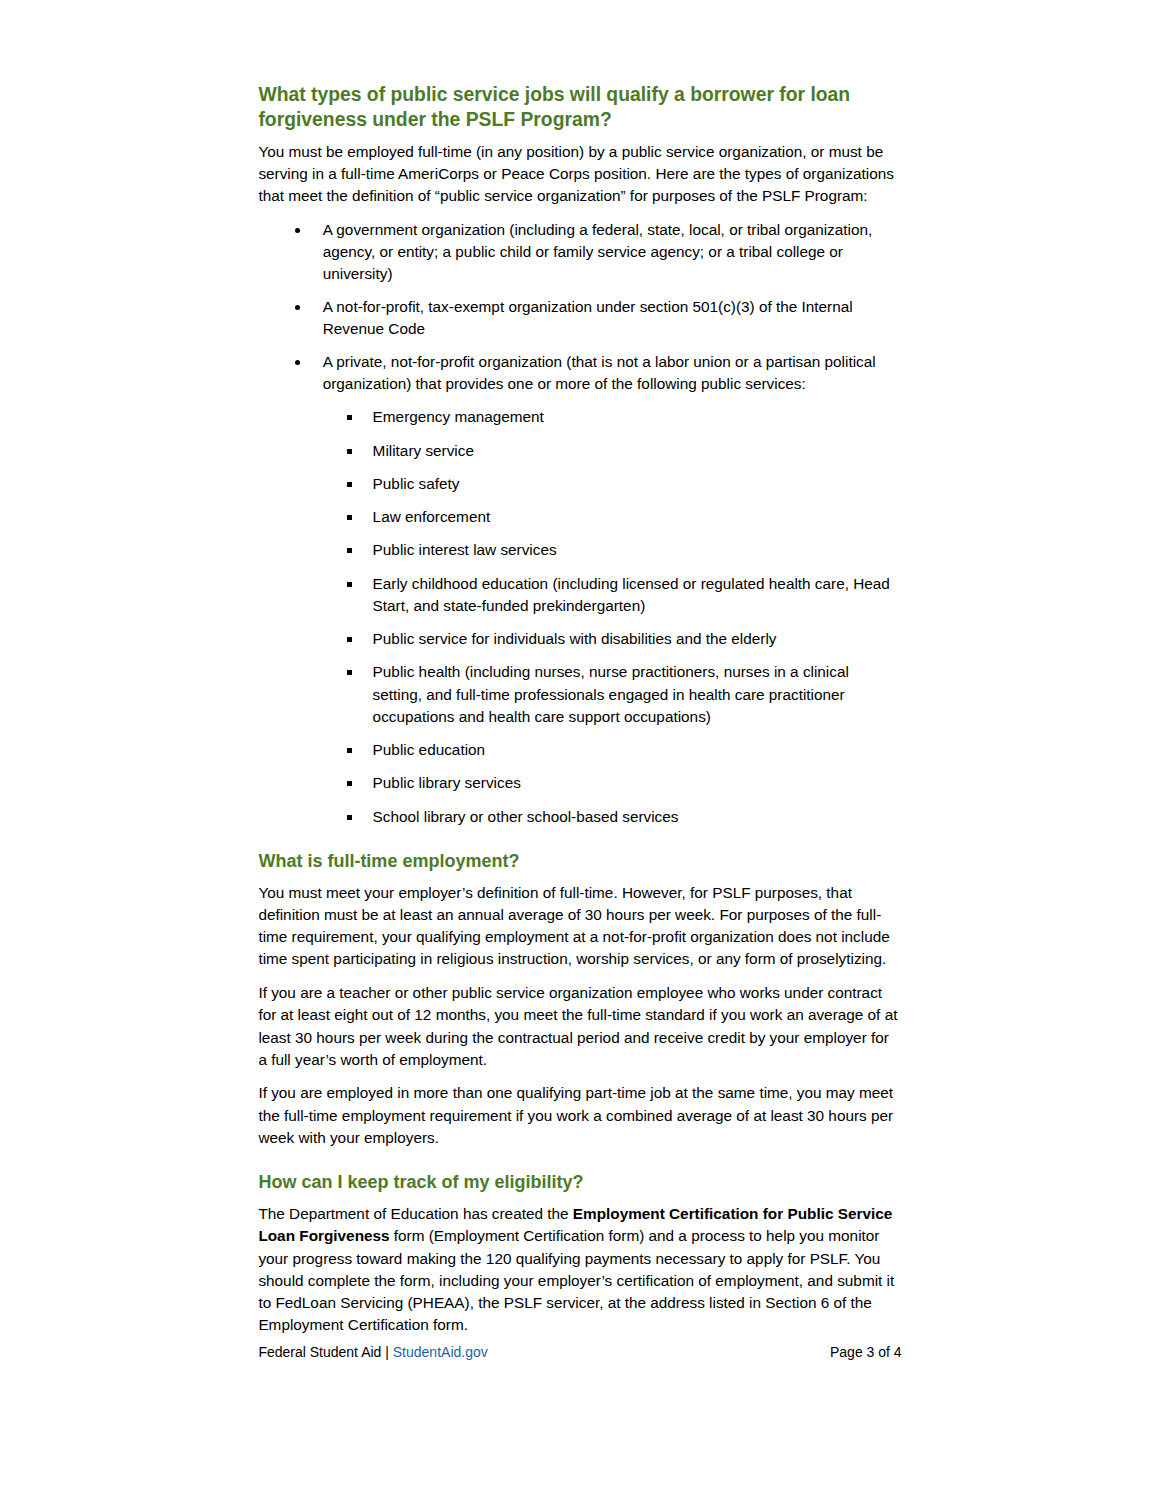What types of public service jobs will qualify a borrower for loan forgiveness under the PSLF Program?
You must be employed full-time (in any position) by a public service organization, or must be serving in a full-time AmeriCorps or Peace Corps position. Here are the types of organizations that meet the definition of “public service organization” for purposes of the PSLF Program:
A government organization (including a federal, state, local, or tribal organization, agency, or entity; a public child or family service agency; or a tribal college or university)
A not-for-profit, tax-exempt organization under section 501(c)(3) of the Internal Revenue Code
A private, not-for-profit organization (that is not a labor union or a partisan political organization) that provides one or more of the following public services:
Emergency management
Military service
Public safety
Law enforcement
Public interest law services
Early childhood education (including licensed or regulated health care, Head Start, and state-funded prekindergarten)
Public service for individuals with disabilities and the elderly
Public health (including nurses, nurse practitioners, nurses in a clinical setting, and full-time professionals engaged in health care practitioner occupations and health care support occupations)
Public education
Public library services
School library or other school-based services
What is full-time employment?
You must meet your employer’s definition of full-time. However, for PSLF purposes, that definition must be at least an annual average of 30 hours per week. For purposes of the full-time requirement, your qualifying employment at a not-for-profit organization does not include time spent participating in religious instruction, worship services, or any form of proselytizing.
If you are a teacher or other public service organization employee who works under contract for at least eight out of 12 months, you meet the full-time standard if you work an average of at least 30 hours per week during the contractual period and receive credit by your employer for a full year’s worth of employment.
If you are employed in more than one qualifying part-time job at the same time, you may meet the full-time employment requirement if you work a combined average of at least 30 hours per week with your employers.
How can I keep track of my eligibility?
The Department of Education has created the Employment Certification for Public Service Loan Forgiveness form (Employment Certification form) and a process to help you monitor your progress toward making the 120 qualifying payments necessary to apply for PSLF. You should complete the form, including your employer’s certification of employment, and submit it to FedLoan Servicing (PHEAA), the PSLF servicer, at the address listed in Section 6 of the Employment Certification form.
Federal Student Aid | StudentAid.gov Page 3 of 4